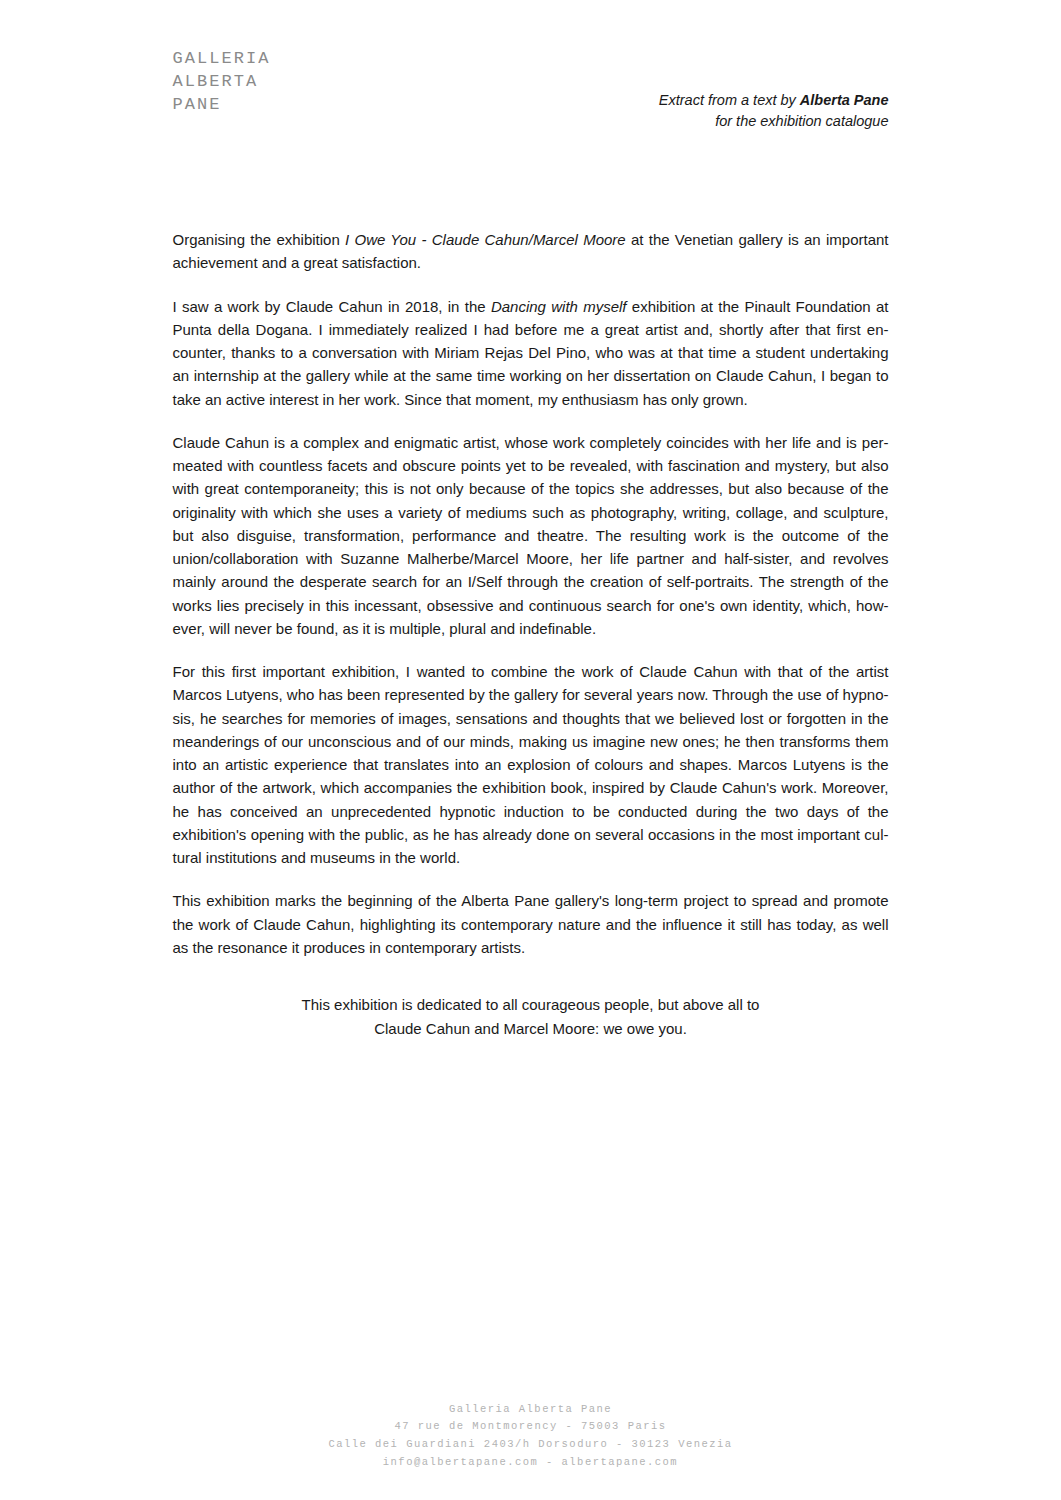Galleria
Alberta
Pane
Extract from a text by Alberta Pane
for the exhibition catalogue
Organising the exhibition I Owe You - Claude Cahun/Marcel Moore at the Venetian gallery is an important achievement and a great satisfaction.
I saw a work by Claude Cahun in 2018, in the Dancing with myself exhibition at the Pinault Foundation at Punta della Dogana. I immediately realized I had before me a great artist and, shortly after that first encounter, thanks to a conversation with Miriam Rejas Del Pino, who was at that time a student undertaking an internship at the gallery while at the same time working on her dissertation on Claude Cahun, I began to take an active interest in her work. Since that moment, my enthusiasm has only grown.
Claude Cahun is a complex and enigmatic artist, whose work completely coincides with her life and is permeated with countless facets and obscure points yet to be revealed, with fascination and mystery, but also with great contemporaneity; this is not only because of the topics she addresses, but also because of the originality with which she uses a variety of mediums such as photography, writing, collage, and sculpture, but also disguise, transformation, performance and theatre. The resulting work is the outcome of the union/collaboration with Suzanne Malherbe/Marcel Moore, her life partner and half-sister, and revolves mainly around the desperate search for an I/Self through the creation of self-portraits. The strength of the works lies precisely in this incessant, obsessive and continuous search for one's own identity, which, however, will never be found, as it is multiple, plural and indefinable.
For this first important exhibition, I wanted to combine the work of Claude Cahun with that of the artist Marcos Lutyens, who has been represented by the gallery for several years now. Through the use of hypnosis, he searches for memories of images, sensations and thoughts that we believed lost or forgotten in the meanderings of our unconscious and of our minds, making us imagine new ones; he then transforms them into an artistic experience that translates into an explosion of colours and shapes. Marcos Lutyens is the author of the artwork, which accompanies the exhibition book, inspired by Claude Cahun's work. Moreover, he has conceived an unprecedented hypnotic induction to be conducted during the two days of the exhibition's opening with the public, as he has already done on several occasions in the most important cultural institutions and museums in the world.
This exhibition marks the beginning of the Alberta Pane gallery's long-term project to spread and promote the work of Claude Cahun, highlighting its contemporary nature and the influence it still has today, as well as the resonance it produces in contemporary artists.
This exhibition is dedicated to all courageous people, but above all to
Claude Cahun and Marcel Moore: we owe you.
Galleria Alberta Pane
47 rue de Montmorency - 75003 Paris
Calle dei Guardiani 2403/h Dorsoduro - 30123 Venezia
info@albertapane.com - albertapane.com